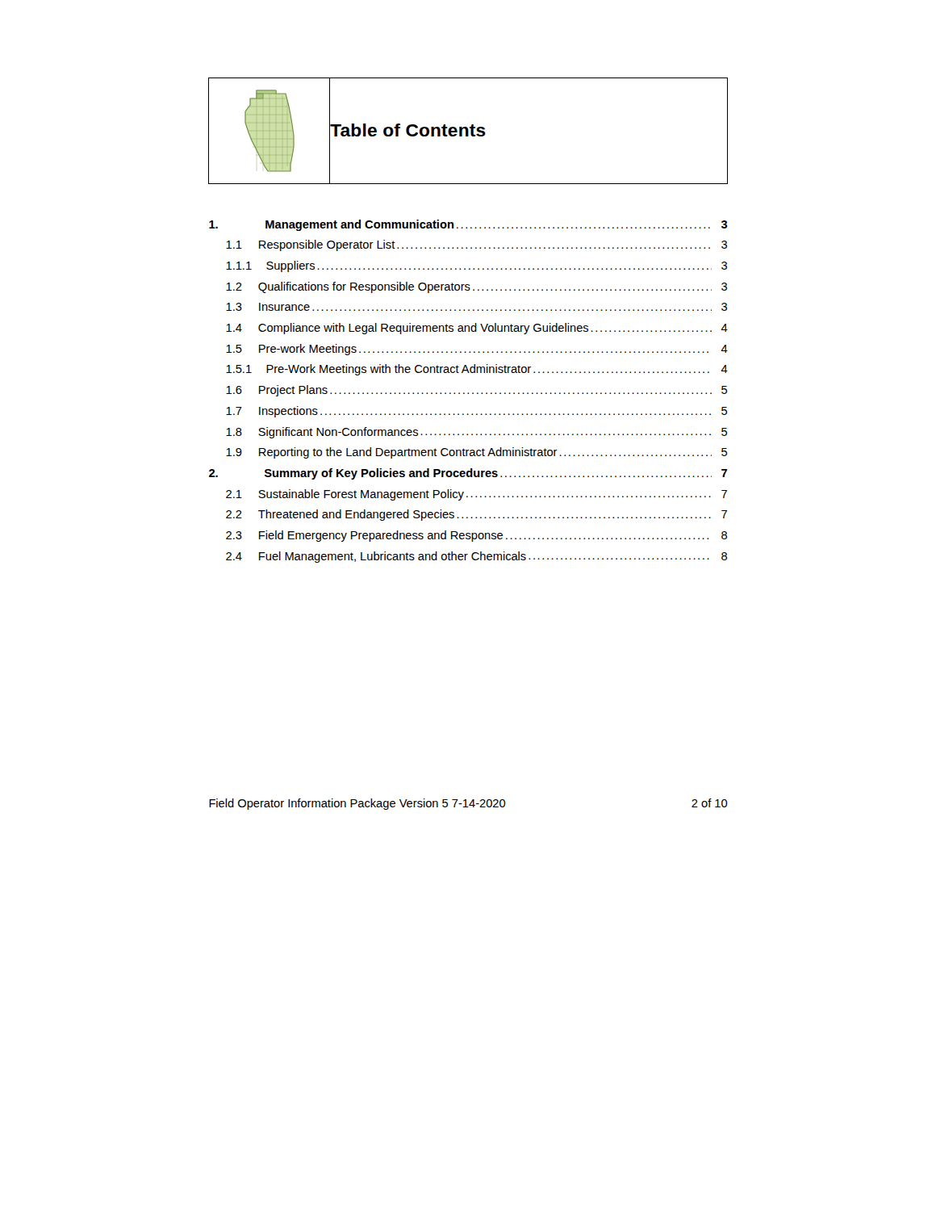| | Table of Contents |
1. Management and Communication ................................................................................. 3
1.1 Responsible Operator List ............................................................................................... 3
1.1.1 Suppliers ....................................................................................................................... 3
1.2 Qualifications for Responsible Operators ........................................................................ 3
1.3 Insurance ......................................................................................................................... 3
1.4 Compliance with Legal Requirements and Voluntary Guidelines ................................... 4
1.5 Pre-work Meetings ......................................................................................................... 4
1.5.1 Pre-Work Meetings with the Contract Administrator ...................................................... 4
1.6 Project Plans .................................................................................................................. 5
1.7 Inspections ....................................................................................................................... 5
1.8 Significant Non-Conformances ....................................................................................... 5
1.9 Reporting to the Land Department Contract Administrator ............................................ 5
2. Summary of Key Policies and Procedures ..................................................................... 7
2.1 Sustainable Forest Management Policy .......................................................................... 7
2.2 Threatened and Endangered Species ............................................................................. 7
2.3 Field Emergency Preparedness and Response ............................................................. 8
2.4 Fuel Management, Lubricants and other Chemicals ...................................................... 8
Field Operator Information Package Version 5 7-14-2020 2 of 10